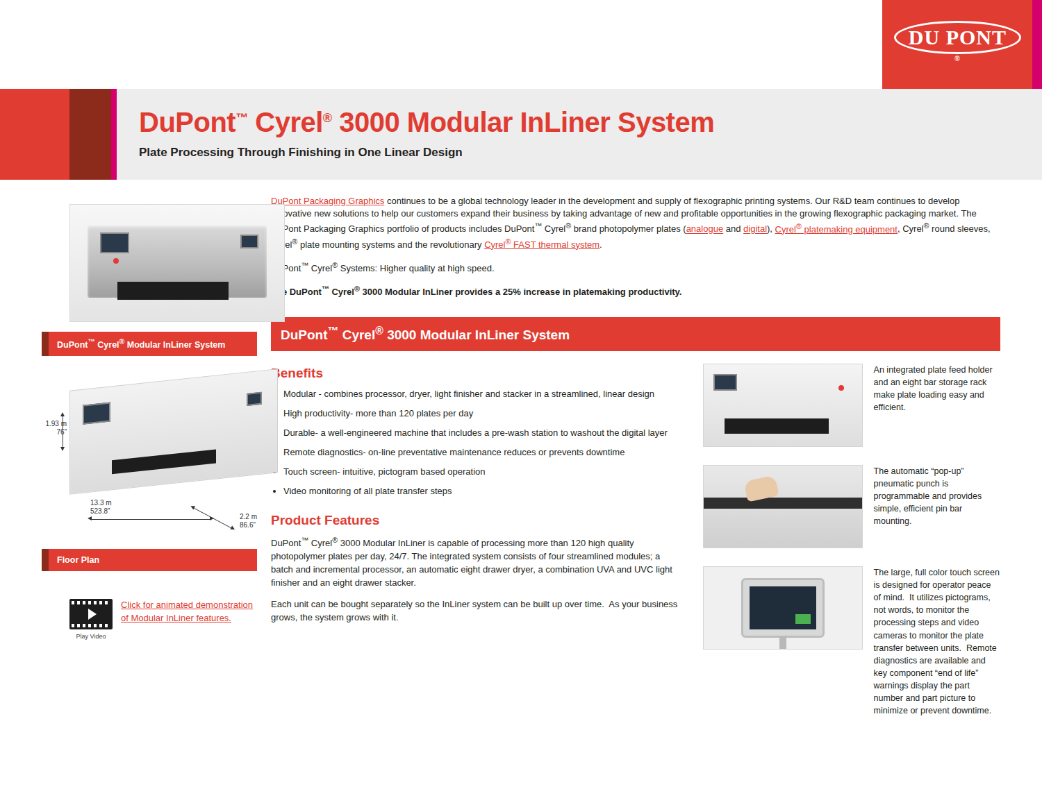DU PONT
®
DuPont™ Cyrel® 3000 Modular InLiner System
Plate Processing Through Finishing in One Linear Design
DuPont™ Cyrel® Modular InLiner System
1.93 m
76”
13.3 m
523.8”
2.2 m
86.6”
Floor Plan
Play Video
Click for animated demonstration of Modular InLiner features.
DuPont Packaging Graphics continues to be a global technology leader in the development and supply of flexographic printing systems. Our R&D team continues to develop innovative new solutions to help our customers expand their business by taking advantage of new and profitable opportunities in the growing flexographic packaging market. The DuPont Packaging Graphics portfolio of products includes DuPont™ Cyrel® brand photopolymer plates (analogue and digital), Cyrel® platemaking equipment, Cyrel® round sleeves, Cyrel® plate mounting systems and the revolutionary Cyrel® FAST thermal system.
DuPont™ Cyrel® Systems: Higher quality at high speed.
The DuPont™ Cyrel® 3000 Modular InLiner provides a 25% increase in platemaking productivity.
DuPont™ Cyrel® 3000 Modular InLiner System
Benefits
Modular - combines processor, dryer, light finisher and stacker in a streamlined, linear design
High productivity- more than 120 plates per day
Durable- a well-engineered machine that includes a pre-wash station to washout the digital layer
Remote diagnostics- on-line preventative maintenance reduces or prevents downtime
Touch screen- intuitive, pictogram based operation
Video monitoring of all plate transfer steps
Product Features
DuPont™ Cyrel® 3000 Modular InLiner is capable of processing more than 120 high quality photopolymer plates per day, 24/7. The integrated system consists of four streamlined modules; a batch and incremental processor, an automatic eight drawer dryer, a combination UVA and UVC light finisher and an eight drawer stacker.
Each unit can be bought separately so the InLiner system can be built up over time. As your business grows, the system grows with it.
An integrated plate feed holder and an eight bar storage rack make plate loading easy and efficient.
The automatic “pop-up” pneumatic punch is programmable and provides simple, efficient pin bar mounting.
The large, full color touch screen is designed for operator peace of mind. It utilizes pictograms, not words, to monitor the processing steps and video cameras to monitor the plate transfer between units. Remote diagnostics are available and key component “end of life” warnings display the part number and part picture to minimize or prevent downtime.